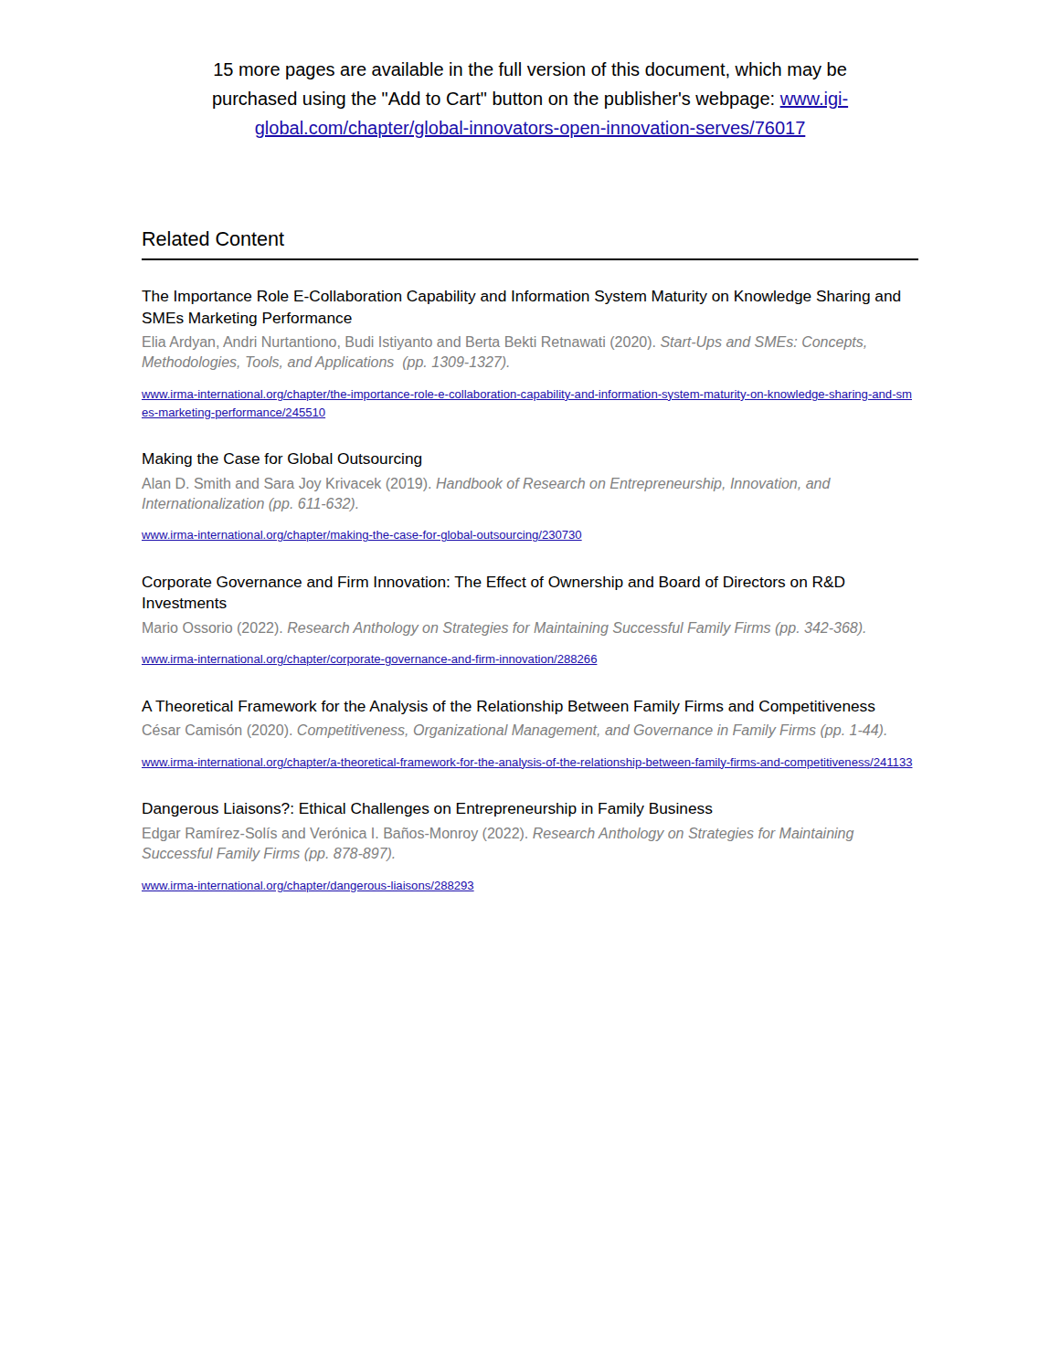15 more pages are available in the full version of this document, which may be purchased using the "Add to Cart" button on the publisher's webpage: www.igi-global.com/chapter/global-innovators-open-innovation-serves/76017
Related Content
The Importance Role E-Collaboration Capability and Information System Maturity on Knowledge Sharing and SMEs Marketing Performance
Elia Ardyan, Andri Nurtantiono, Budi Istiyanto and Berta Bekti Retnawati (2020). Start-Ups and SMEs: Concepts, Methodologies, Tools, and Applications (pp. 1309-1327).
www.irma-international.org/chapter/the-importance-role-e-collaboration-capability-and-information-system-maturity-on-knowledge-sharing-and-smes-marketing-performance/245510
Making the Case for Global Outsourcing
Alan D. Smith and Sara Joy Krivacek (2019). Handbook of Research on Entrepreneurship, Innovation, and Internationalization (pp. 611-632).
www.irma-international.org/chapter/making-the-case-for-global-outsourcing/230730
Corporate Governance and Firm Innovation: The Effect of Ownership and Board of Directors on R&D Investments
Mario Ossorio (2022). Research Anthology on Strategies for Maintaining Successful Family Firms (pp. 342-368).
www.irma-international.org/chapter/corporate-governance-and-firm-innovation/288266
A Theoretical Framework for the Analysis of the Relationship Between Family Firms and Competitiveness
César Camisón (2020). Competitiveness, Organizational Management, and Governance in Family Firms (pp. 1-44).
www.irma-international.org/chapter/a-theoretical-framework-for-the-analysis-of-the-relationship-between-family-firms-and-competitiveness/241133
Dangerous Liaisons?: Ethical Challenges on Entrepreneurship in Family Business
Edgar Ramírez-Solís and Verónica I. Baños-Monroy (2022). Research Anthology on Strategies for Maintaining Successful Family Firms (pp. 878-897).
www.irma-international.org/chapter/dangerous-liaisons/288293